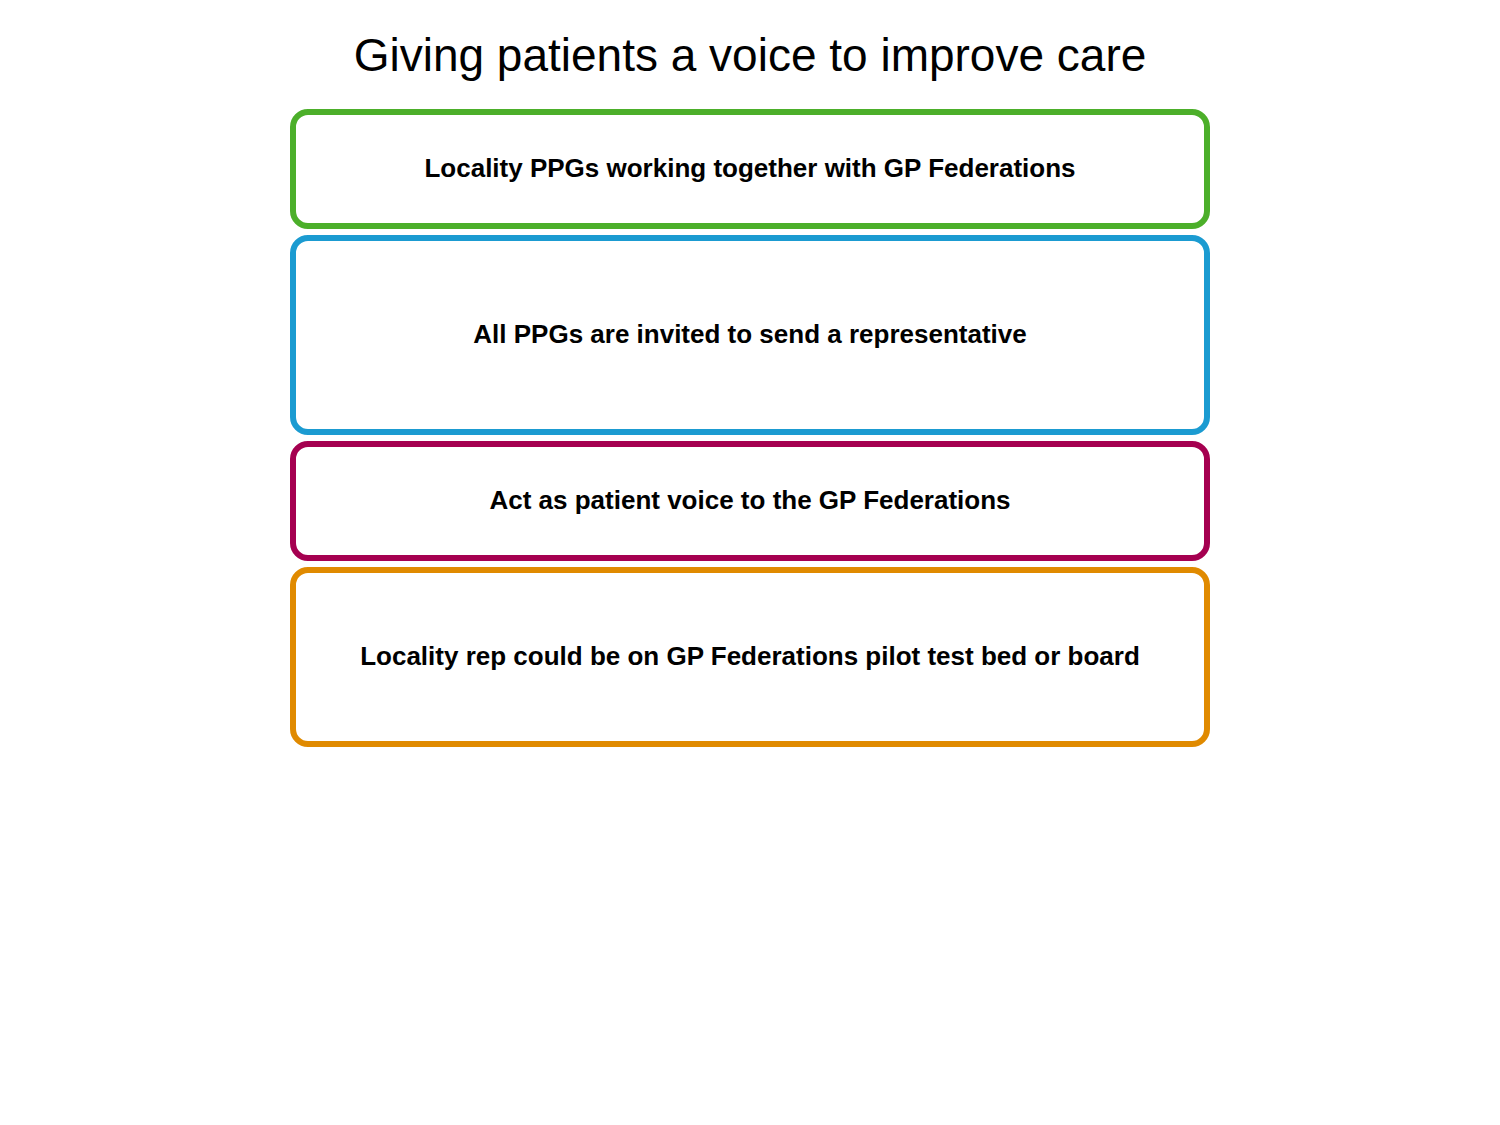Giving patients a voice to improve care
Locality PPGs working together with GP Federations
All PPGs are invited to send a representative
Act as patient voice to the GP Federations
Locality rep could be on GP Federations pilot test bed or board